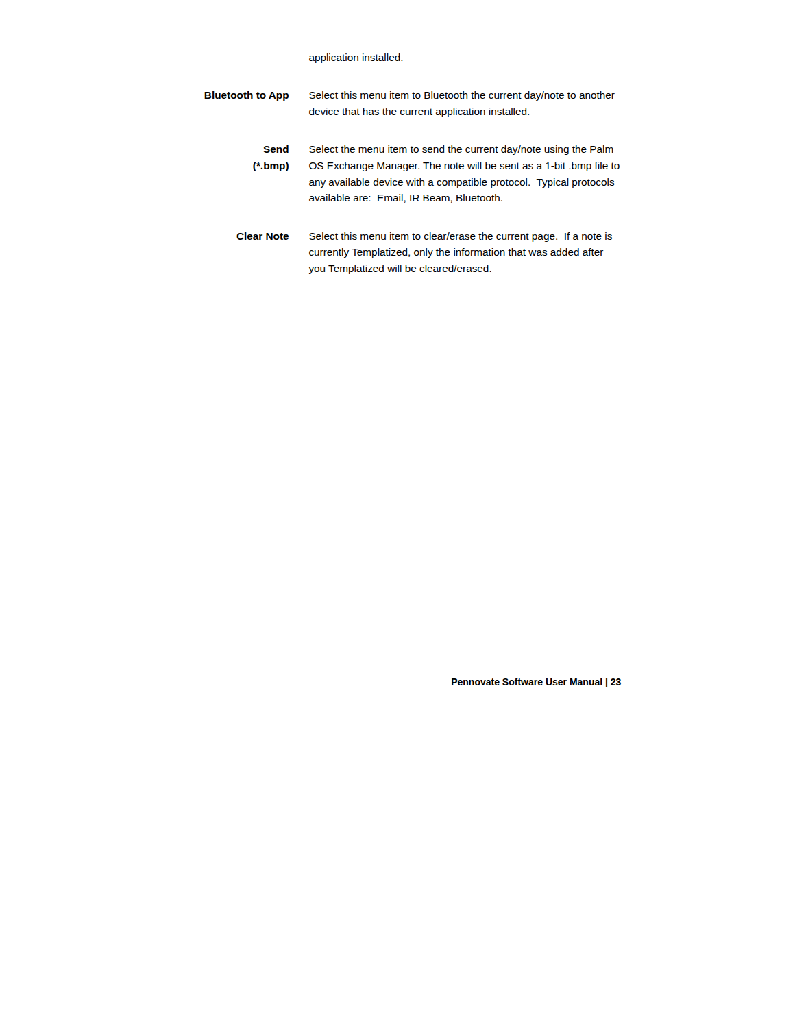application installed.
Bluetooth to App
Select this menu item to Bluetooth the current day/note to another device that has the current application installed.
Send(*.bmp)
Select the menu item to send the current day/note using the Palm OS Exchange Manager. The note will be sent as a 1-bit .bmp file to any available device with a compatible protocol. Typical protocols available are: Email, IR Beam, Bluetooth.
Clear Note
Select this menu item to clear/erase the current page. If a note is currently Templatized, only the information that was added after you Templatized will be cleared/erased.
Pennovate Software User Manual | 23